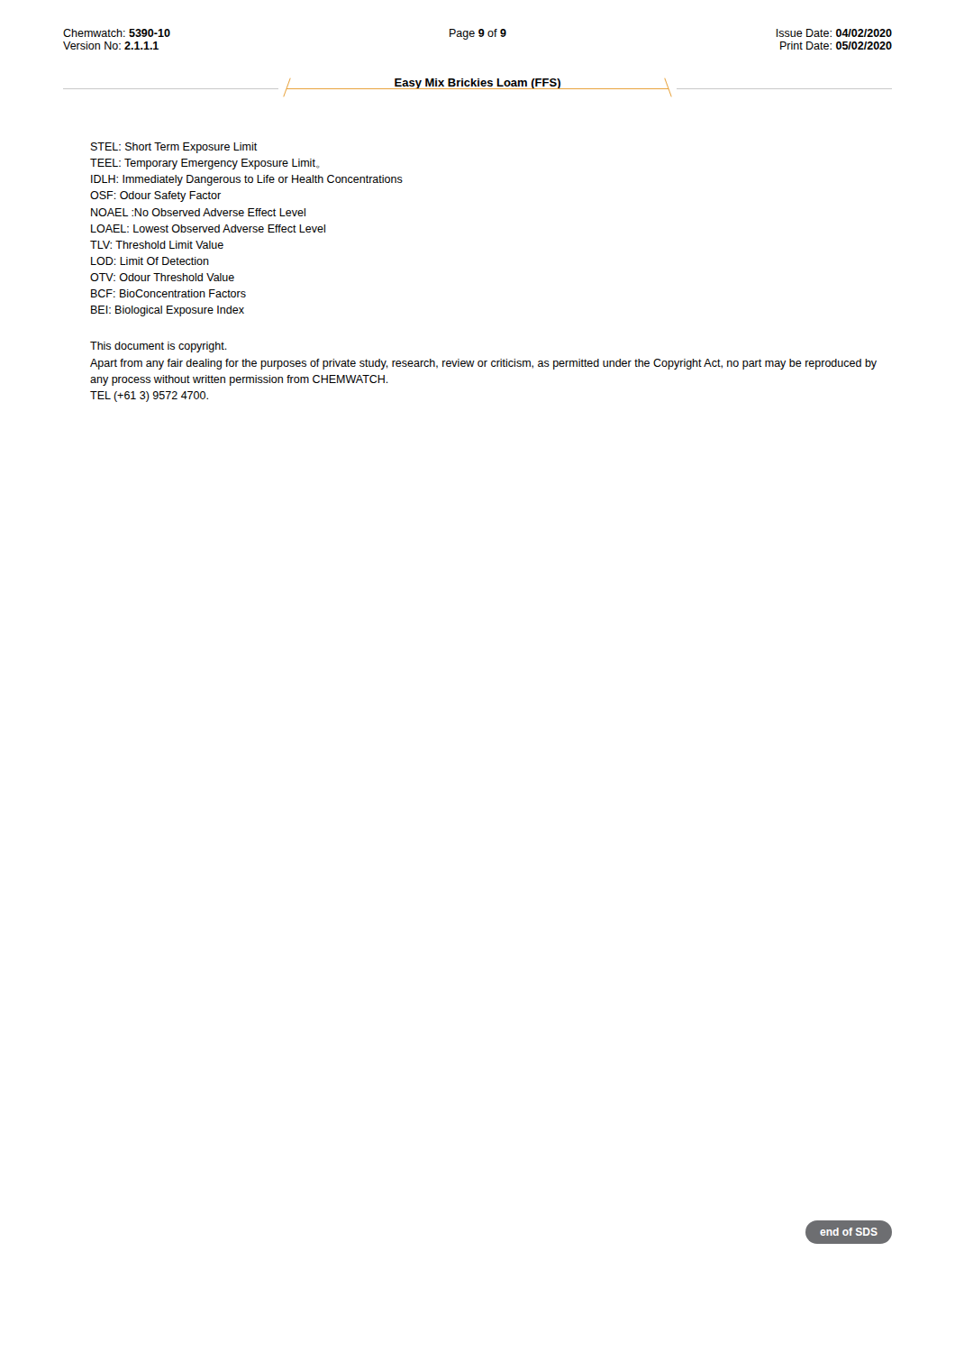| Chemwatch: 5390-10 | Page 9 of 9 | Issue Date: 04/02/2020 |
| Version No: 2.1.1.1 | | Print Date: 05/02/2020 |
Easy Mix Brickies Loam (FFS)
STEL: Short Term Exposure Limit
TEEL: Temporary Emergency Exposure Limit。
IDLH: Immediately Dangerous to Life or Health Concentrations
OSF: Odour Safety Factor
NOAEL :No Observed Adverse Effect Level
LOAEL: Lowest Observed Adverse Effect Level
TLV: Threshold Limit Value
LOD: Limit Of Detection
OTV: Odour Threshold Value
BCF: BioConcentration Factors
BEI: Biological Exposure Index
This document is copyright.
Apart from any fair dealing for the purposes of private study, research, review or criticism, as permitted under the Copyright Act, no part may be reproduced by any process without written permission from CHEMWATCH.
TEL (+61 3) 9572 4700.
end of SDS